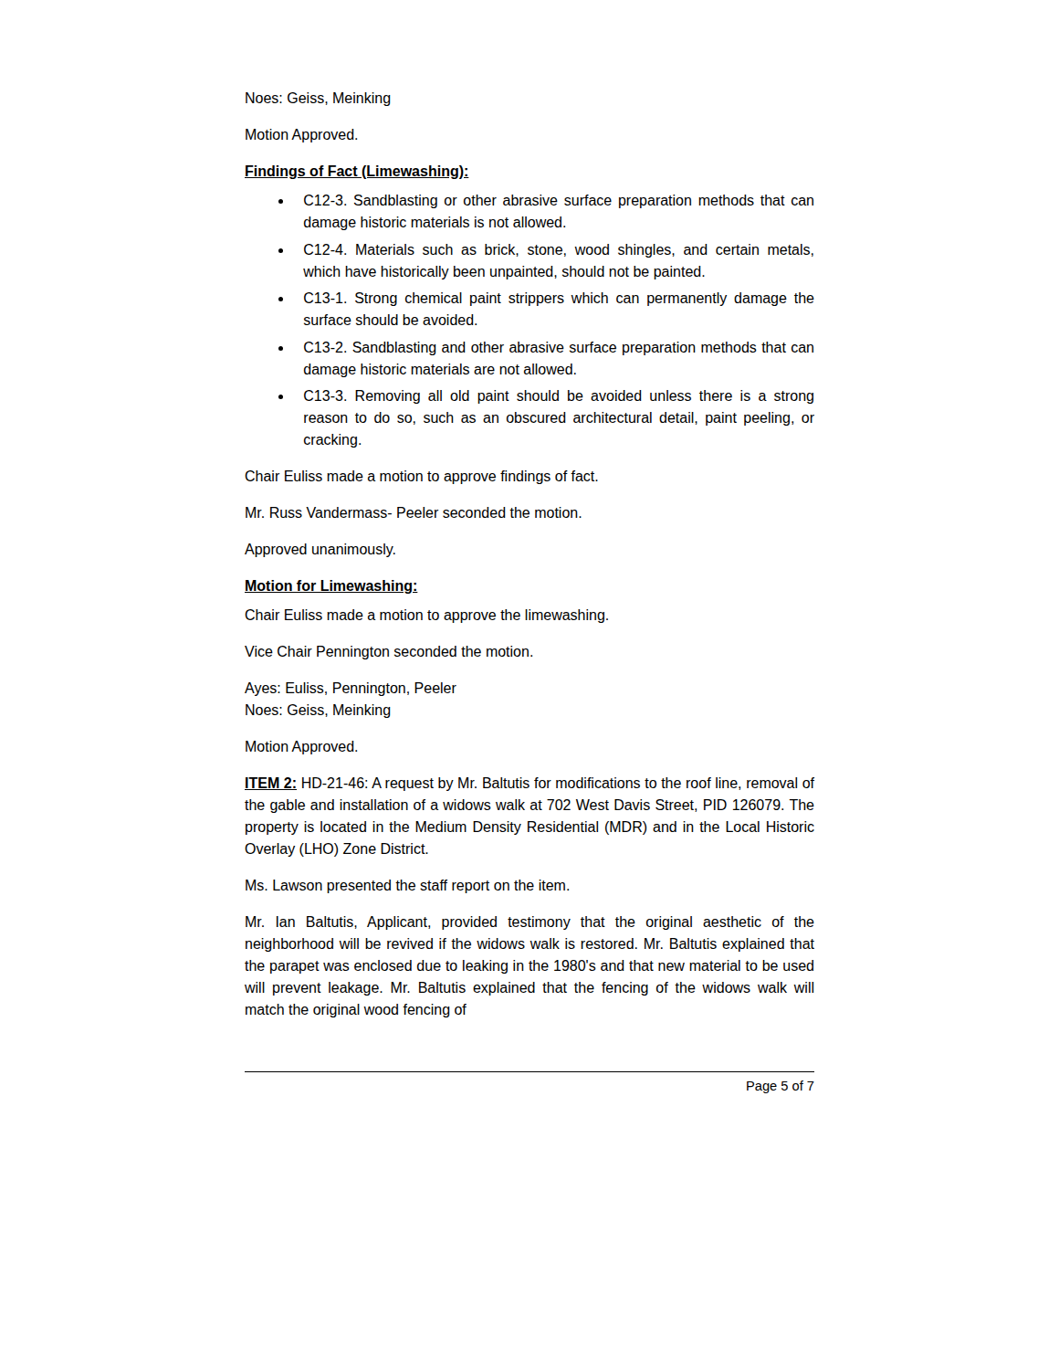Noes: Geiss, Meinking
Motion Approved.
Findings of Fact (Limewashing):
C12-3. Sandblasting or other abrasive surface preparation methods that can damage historic materials is not allowed.
C12-4. Materials such as brick, stone, wood shingles, and certain metals, which have historically been unpainted, should not be painted.
C13-1. Strong chemical paint strippers which can permanently damage the surface should be avoided.
C13-2. Sandblasting and other abrasive surface preparation methods that can damage historic materials are not allowed.
C13-3. Removing all old paint should be avoided unless there is a strong reason to do so, such as an obscured architectural detail, paint peeling, or cracking.
Chair Euliss made a motion to approve findings of fact.
Mr. Russ Vandermass- Peeler seconded the motion.
Approved unanimously.
Motion for Limewashing:
Chair Euliss made a motion to approve the limewashing.
Vice Chair Pennington seconded the motion.
Ayes: Euliss, Pennington, Peeler
Noes: Geiss, Meinking
Motion Approved.
ITEM 2: HD-21-46: A request by Mr. Baltutis for modifications to the roof line, removal of the gable and installation of a widows walk at 702 West Davis Street, PID 126079. The property is located in the Medium Density Residential (MDR) and in the Local Historic Overlay (LHO) Zone District.
Ms. Lawson presented the staff report on the item.
Mr. Ian Baltutis, Applicant, provided testimony that the original aesthetic of the neighborhood will be revived if the widows walk is restored. Mr. Baltutis explained that the parapet was enclosed due to leaking in the 1980's and that new material to be used will prevent leakage. Mr. Baltutis explained that the fencing of the widows walk will match the original wood fencing of
Page 5 of 7